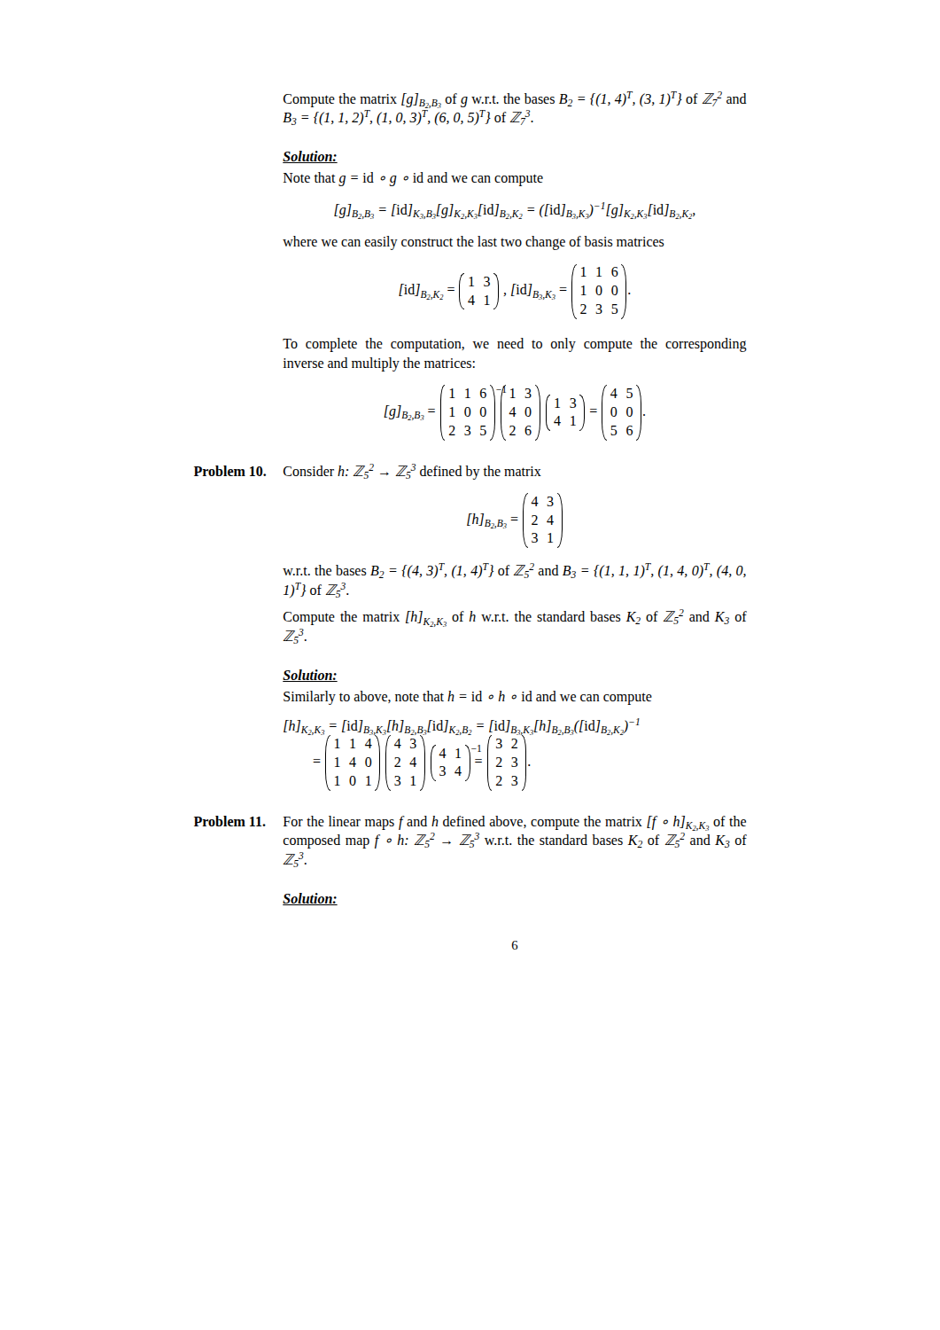Compute the matrix [g]B2,B3 of g w.r.t. the bases B2 = {(1, 4)T, (3, 1)T} of ℤ72 and B3 = {(1, 1, 2)T, (1, 0, 3)T, (6, 0, 5)T} of ℤ73.
Solution:
Note that g = id ∘ g ∘ id and we can compute
[g]B2,B3 = [id]K3,B3[g]K2,K3[id]B2,K2 = ([id]B3,K3)−1[g]K2,K3[id]B2,K2,
where we can easily construct the last two change of basis matrices
[id]B2,K2 =
| 1 | 3 |
| 4 | 1 |
, [id]B3,K3 =
| 1 | 1 | 6 |
| 1 | 0 | 0 |
| 2 | 3 | 5 |
.
To complete the computation, we need to only compute the corresponding inverse and multiply the matrices:
[g]B2,B3 =
| 1 | 1 | 6 |
| 1 | 0 | 0 |
| 2 | 3 | 5 |
−1
| 1 | 3 |
| 4 | 0 |
| 2 | 6 |
| 1 | 3 |
| 4 | 1 |
=
| 4 | 5 |
| 0 | 0 |
| 5 | 6 |
.
Problem 10.
Consider h: ℤ52 → ℤ53 defined by the matrix
[h]B2,B3 =
| 4 | 3 |
| 2 | 4 |
| 3 | 1 |
w.r.t. the bases B2 = {(4, 3)T, (1, 4)T} of ℤ52 and B3 = {(1, 1, 1)T, (1, 4, 0)T, (4, 0, 1)T} of ℤ53.
Compute the matrix [h]K2,K3 of h w.r.t. the standard bases K2 of ℤ52 and K3 of ℤ53.
Solution:
Similarly to above, note that h = id ∘ h ∘ id and we can compute
[h]K2,K3 = [id]B3,K3[h]B2,B3[id]K2,B2 = [id]B3,K3[h]B2,B3([id]B2,K2)−1 =
| 1 | 1 | 4 |
| 1 | 4 | 0 |
| 1 | 0 | 1 |
| 4 | 3 |
| 2 | 4 |
| 3 | 1 |
| 4 | 1 |
| 3 | 4 |
−1 =
| 3 | 2 |
| 2 | 3 |
| 2 | 3 |
.
Problem 11.
For the linear maps f and h defined above, compute the matrix [f ∘ h]K2,K3 of the composed map f ∘ h: ℤ52 → ℤ53 w.r.t. the standard bases K2 of ℤ52 and K3 of ℤ53.
Solution:
6